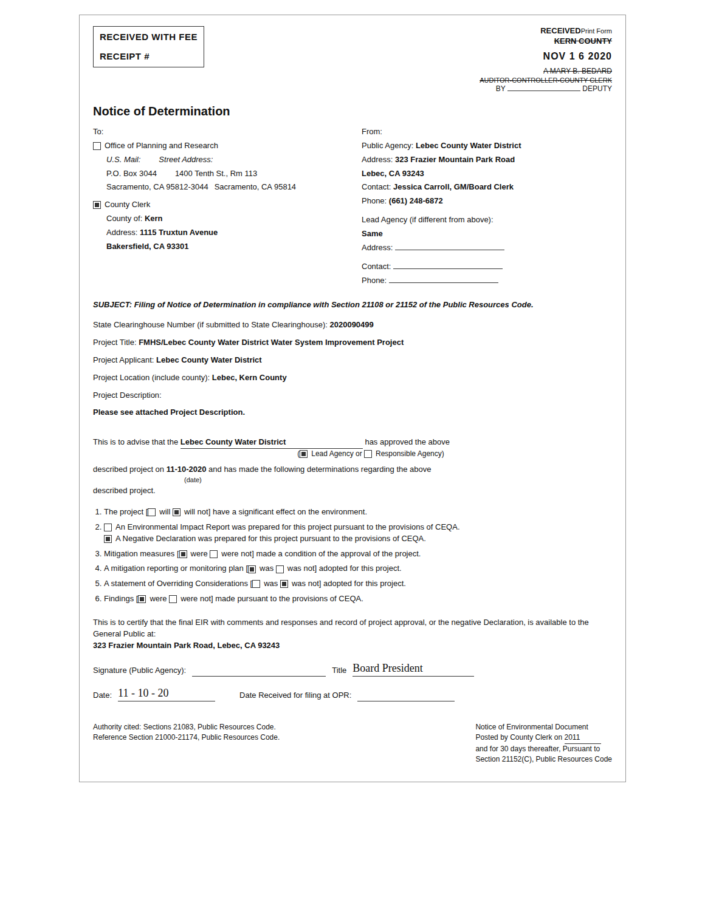RECEIVED WITH FEE
RECEIPT #
RECEIVEDPrint Form
KERN COUNTY
NOV 1 6 2020
A MARY B. BEDARD
AUDITOR-CONTROLLER-COUNTY CLERK
BY DEPUTY
Notice of Determination
To:
Office of Planning and Research
U.S. Mail: Street Address:
P.O. Box 3044 1400 Tenth St., Rm 113
Sacramento, CA 95812-3044 Sacramento, CA 95814
County Clerk
County of: Kern
Address: 1115 Truxtun Avenue
Bakersfield, CA 93301
From:
Public Agency: Lebec County Water District
Address: 323 Frazier Mountain Park Road
Lebec, CA 93243
Contact: Jessica Carroll, GM/Board Clerk
Phone: (661) 248-6872
Lead Agency (if different from above):
Same
Address:
Contact:
Phone:
SUBJECT: Filing of Notice of Determination in compliance with Section 21108 or 21152 of the Public Resources Code.
State Clearinghouse Number (if submitted to State Clearinghouse): 2020090499
Project Title: FMHS/Lebec County Water District Water System Improvement Project
Project Applicant: Lebec County Water District
Project Location (include county): Lebec, Kern County
Project Description:
Please see attached Project Description.
This is to advise that the Lebec County Water District has approved the above
( Lead Agency or Responsible Agency)
described project on 11-10-2020 and has made the following determinations regarding the above
(date)
described project.
The project [ will will not] have a significant effect on the environment.
An Environmental Impact Report was prepared for this project pursuant to the provisions of CEQA.
A Negative Declaration was prepared for this project pursuant to the provisions of CEQA.
Mitigation measures [ were were not] made a condition of the approval of the project.
A mitigation reporting or monitoring plan [ was was not] adopted for this project.
A statement of Overriding Considerations [ was was not] adopted for this project.
Findings [ were were not] made pursuant to the provisions of CEQA.
This is to certify that the final EIR with comments and responses and record of project approval, or the negative Declaration, is available to the General Public at:
323 Frazier Mountain Park Road, Lebec, CA 93243
Signature (Public Agency): Title Board President
Date: 11 - 10 - 20 Date Received for filing at OPR:
Authority cited: Sections 21083, Public Resources Code.
Reference Section 21000-21174, Public Resources Code.
Notice of Environmental Document
Posted by County Clerk on 2011
and for 30 days thereafter, Pursuant to
Section 21152(C), Public Resources Code